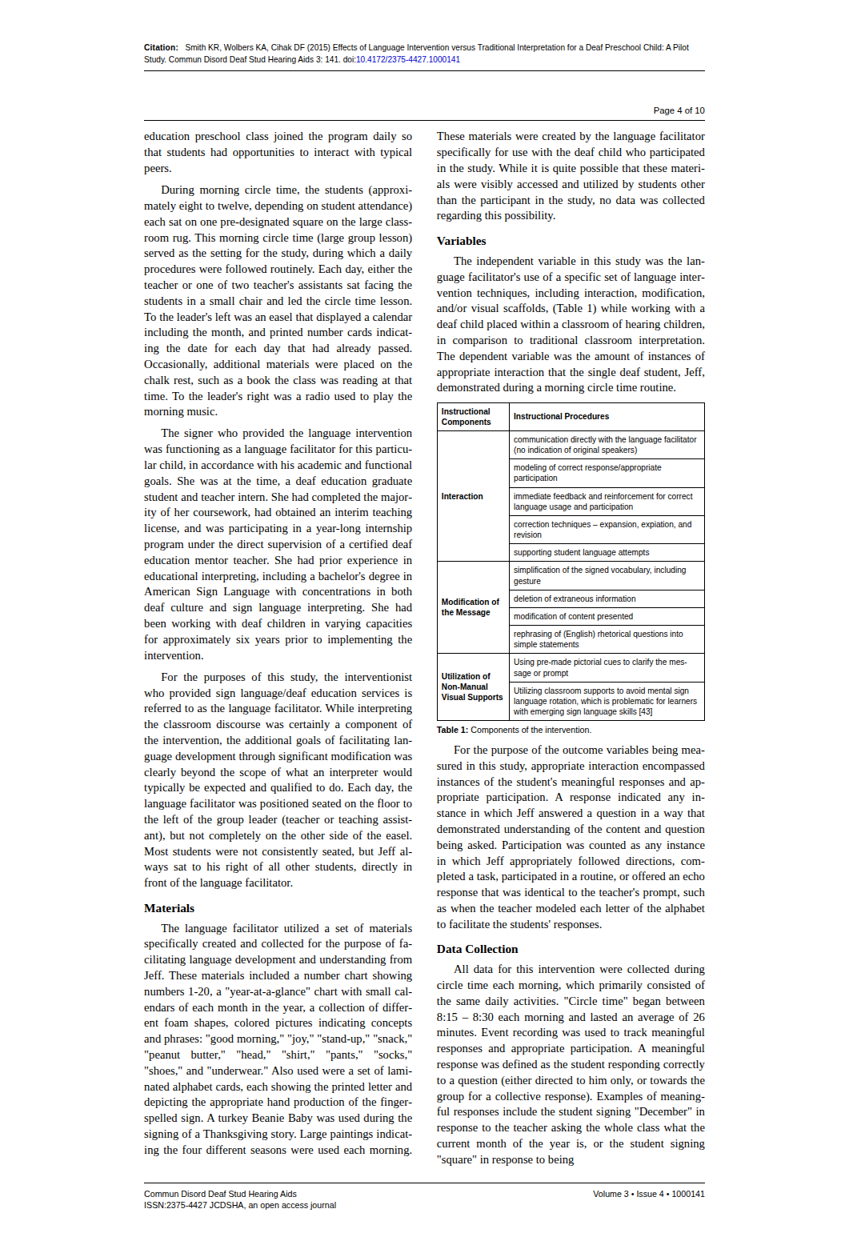Citation: Smith KR, Wolbers KA, Cihak DF (2015) Effects of Language Intervention versus Traditional Interpretation for a Deaf Preschool Child: A Pilot Study. Commun Disord Deaf Stud Hearing Aids 3: 141. doi:10.4172/2375-4427.1000141
Page 4 of 10
education preschool class joined the program daily so that students had opportunities to interact with typical peers.
During morning circle time, the students (approximately eight to twelve, depending on student attendance) each sat on one pre-designated square on the large classroom rug. This morning circle time (large group lesson) served as the setting for the study, during which a daily procedures were followed routinely. Each day, either the teacher or one of two teacher's assistants sat facing the students in a small chair and led the circle time lesson. To the leader's left was an easel that displayed a calendar including the month, and printed number cards indicating the date for each day that had already passed. Occasionally, additional materials were placed on the chalk rest, such as a book the class was reading at that time. To the leader's right was a radio used to play the morning music.
The signer who provided the language intervention was functioning as a language facilitator for this particular child, in accordance with his academic and functional goals. She was at the time, a deaf education graduate student and teacher intern. She had completed the majority of her coursework, had obtained an interim teaching license, and was participating in a year-long internship program under the direct supervision of a certified deaf education mentor teacher. She had prior experience in educational interpreting, including a bachelor's degree in American Sign Language with concentrations in both deaf culture and sign language interpreting. She had been working with deaf children in varying capacities for approximately six years prior to implementing the intervention.
For the purposes of this study, the interventionist who provided sign language/deaf education services is referred to as the language facilitator. While interpreting the classroom discourse was certainly a component of the intervention, the additional goals of facilitating language development through significant modification was clearly beyond the scope of what an interpreter would typically be expected and qualified to do. Each day, the language facilitator was positioned seated on the floor to the left of the group leader (teacher or teaching assistant), but not completely on the other side of the easel. Most students were not consistently seated, but Jeff always sat to his right of all other students, directly in front of the language facilitator.
Materials
The language facilitator utilized a set of materials specifically created and collected for the purpose of facilitating language development and understanding from Jeff. These materials included a number chart showing numbers 1-20, a "year-at-a-glance" chart with small calendars of each month in the year, a collection of different foam shapes, colored pictures indicating concepts and phrases: "good morning," "joy," "stand-up," "snack," "peanut butter," "head," "shirt," "pants," "socks," "shoes," and "underwear." Also used were a set of laminated alphabet cards, each showing the printed letter and depicting the appropriate hand production of the fingerspelled sign. A turkey Beanie Baby was used during the signing of a Thanksgiving story. Large paintings indicating the four different seasons were used each morning. These materials were created by the language facilitator specifically for use with the deaf child who participated in the study. While it is quite possible that these materials were visibly accessed and utilized by students other than the participant in the study, no data was collected regarding this possibility.
Variables
The independent variable in this study was the language facilitator's use of a specific set of language intervention techniques, including interaction, modification, and/or visual scaffolds, (Table 1) while working with a deaf child placed within a classroom of hearing children, in comparison to traditional classroom interpretation. The dependent variable was the amount of instances of appropriate interaction that the single deaf student, Jeff, demonstrated during a morning circle time routine.
| Instructional Components | Instructional Procedures |
| --- | --- |
| Interaction | communication directly with the language facilitator (no indication of original speakers) |
| modeling of correct response/appropriate participation |
| immediate feedback and reinforcement for correct language usage and participation |
| correction techniques – expansion, expiation, and revision |
| supporting student language attempts |
| Modification of the Message | simplification of the signed vocabulary, including gesture |
| deletion of extraneous information |
| modification of content presented |
| rephrasing of (English) rhetorical questions into simple statements |
| Utilization of Non-Manual Visual Supports | Using pre-made pictorial cues to clarify the message or prompt |
| Utilizing classroom supports to avoid mental sign language rotation, which is problematic for learners with emerging sign language skills [43] |
Table 1: Components of the intervention.
For the purpose of the outcome variables being measured in this study, appropriate interaction encompassed instances of the student's meaningful responses and appropriate participation. A response indicated any instance in which Jeff answered a question in a way that demonstrated understanding of the content and question being asked. Participation was counted as any instance in which Jeff appropriately followed directions, completed a task, participated in a routine, or offered an echo response that was identical to the teacher's prompt, such as when the teacher modeled each letter of the alphabet to facilitate the students' responses.
Data Collection
All data for this intervention were collected during circle time each morning, which primarily consisted of the same daily activities. "Circle time" began between 8:15 – 8:30 each morning and lasted an average of 26 minutes. Event recording was used to track meaningful responses and appropriate participation. A meaningful response was defined as the student responding correctly to a question (either directed to him only, or towards the group for a collective response). Examples of meaningful responses include the student signing "December" in response to the teacher asking the whole class what the current month of the year is, or the student signing "square" in response to being
Commun Disord Deaf Stud Hearing Aids
ISSN:2375-4427 JCDSHA, an open access journal
Volume 3 • Issue 4 • 1000141